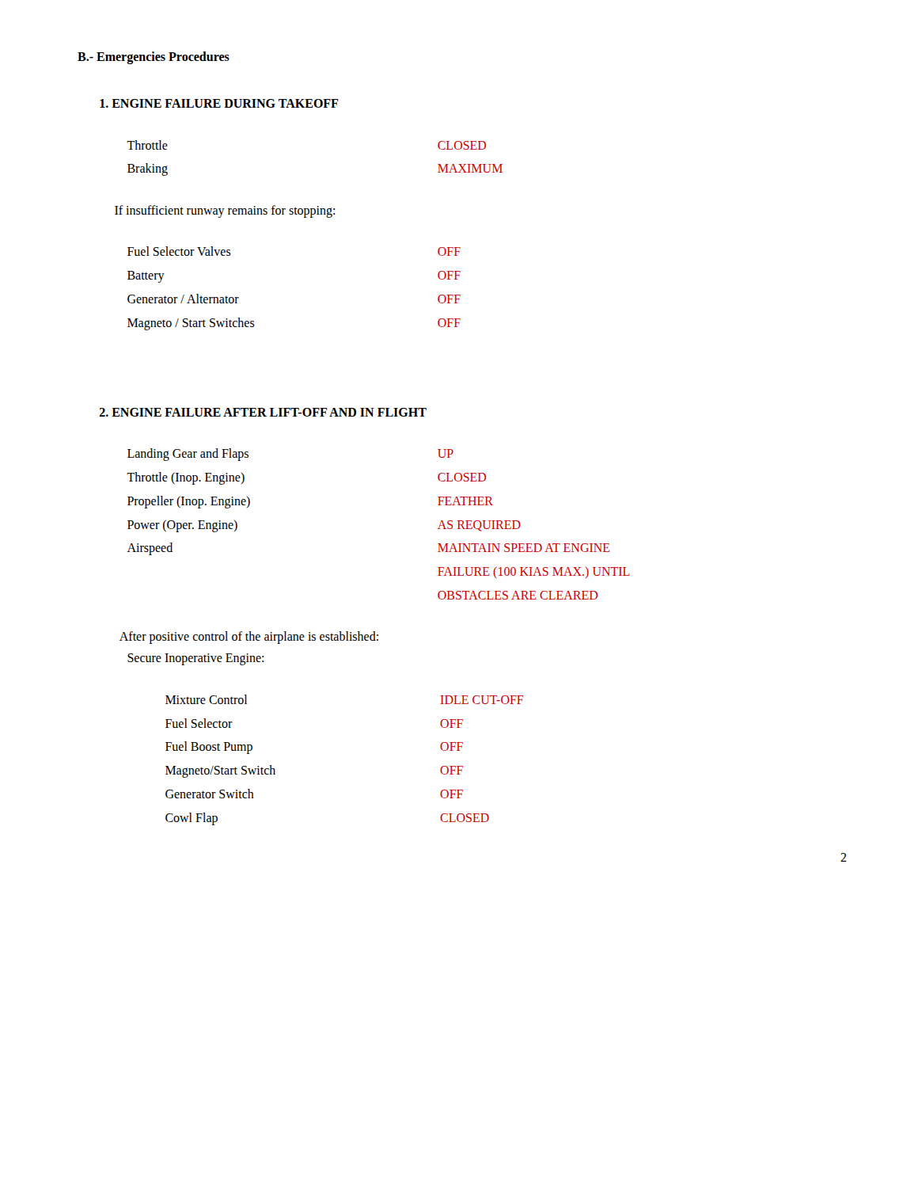B.- Emergencies Procedures
ENGINE FAILURE DURING TAKEOFF
| Throttle | CLOSED |
| Braking | MAXIMUM |
If insufficient runway remains for stopping:
| Fuel Selector Valves | OFF |
| Battery | OFF |
| Generator / Alternator | OFF |
| Magneto / Start Switches | OFF |
ENGINE FAILURE AFTER LIFT-OFF AND IN FLIGHT
| Landing Gear and Flaps | UP |
| Throttle (Inop. Engine) | CLOSED |
| Propeller (Inop. Engine) | FEATHER |
| Power (Oper. Engine) | AS REQUIRED |
| Airspeed | MAINTAIN SPEED AT ENGINE |
| | FAILURE (100 KIAS MAX.) UNTIL |
| | OBSTACLES ARE CLEARED |
After positive control of the airplane is established:
Secure Inoperative Engine:
| Mixture Control | IDLE CUT-OFF |
| Fuel Selector | OFF |
| Fuel Boost Pump | OFF |
| Magneto/Start Switch | OFF |
| Generator Switch | OFF |
| Cowl Flap | CLOSED |
2